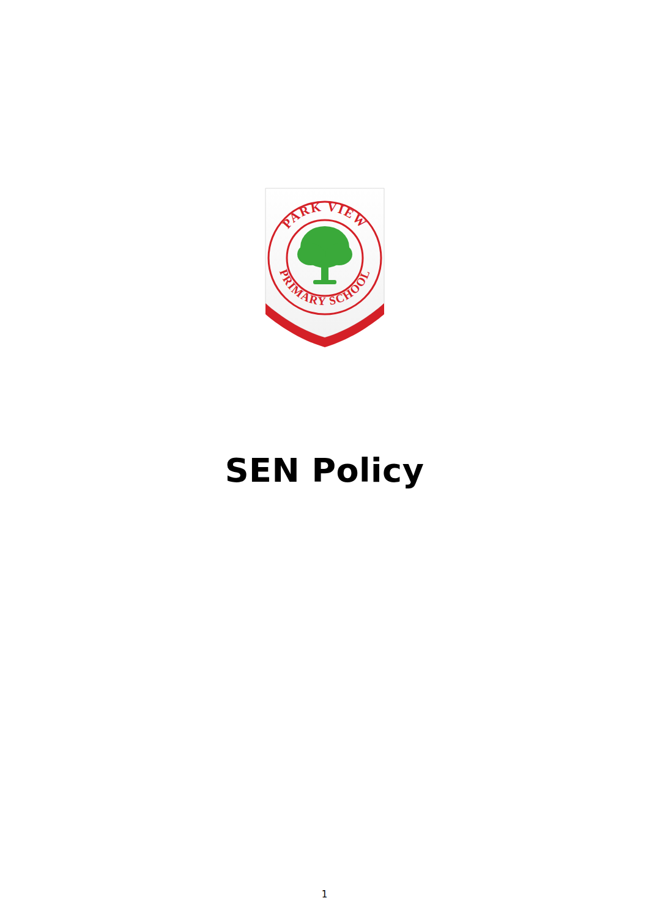PARK VIEW PRIMARY SCHOOL
SEN Policy
1